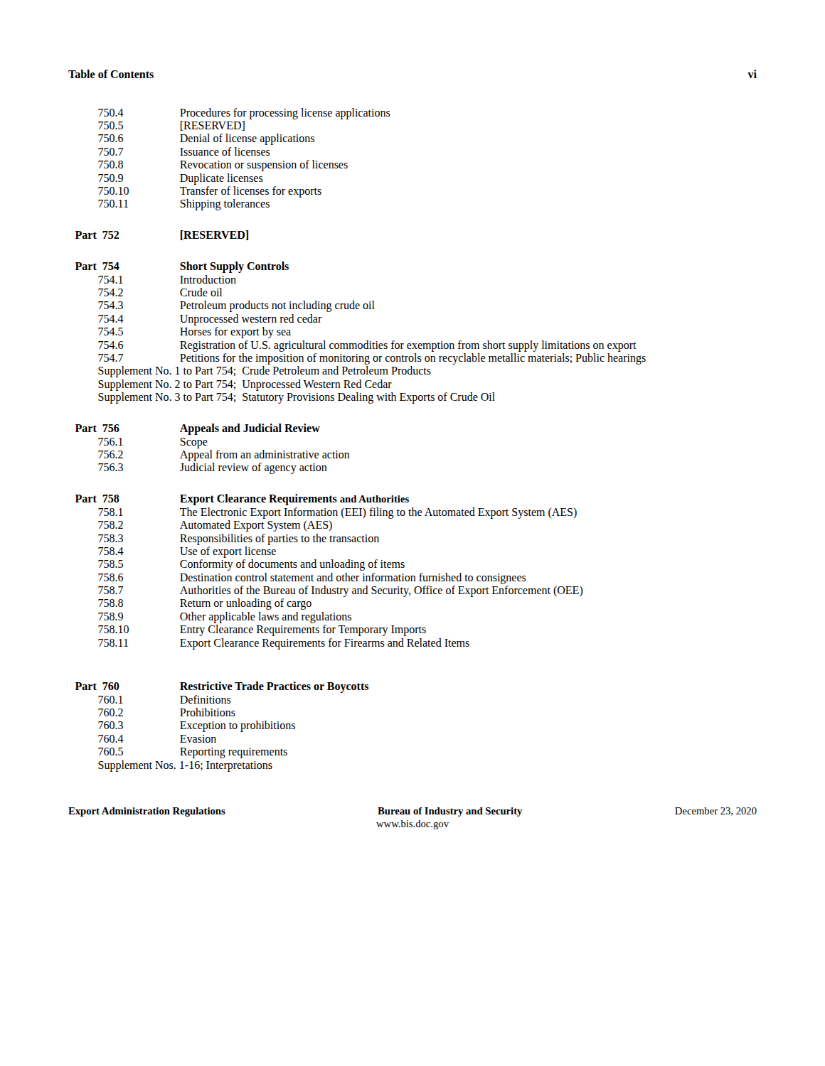Table of Contents vi
750.4 Procedures for processing license applications
750.5[RESERVED]
750.6 Denial of license applications
750.7 Issuance of licenses
750.8 Revocation or suspension of licenses
750.9 Duplicate licenses
750.10 Transfer of licenses for exports
750.11 Shipping tolerances
Part 752[RESERVED]
Part 754 Short Supply Controls
754.1 Introduction
754.2 Crude oil
754.3 Petroleum products not including crude oil
754.4 Unprocessed western red cedar
754.5 Horses for export by sea
754.6 Registration of U.S. agricultural commodities for exemption from short supply limitations on export
754.7 Petitions for the imposition of monitoring or controls on recyclable metallic materials; Public hearings
Supplement No. 1 to Part 754; Crude Petroleum and Petroleum Products
Supplement No. 2 to Part 754; Unprocessed Western Red Cedar
Supplement No. 3 to Part 754; Statutory Provisions Dealing with Exports of Crude Oil
Part 756 Appeals and Judicial Review
756.1 Scope
756.2 Appeal from an administrative action
756.3 Judicial review of agency action
Part 758 Export Clearance Requirements and Authorities
758.1 The Electronic Export Information (EEI) filing to the Automated Export System (AES)
758.2 Automated Export System (AES)
758.3 Responsibilities of parties to the transaction
758.4 Use of export license
758.5 Conformity of documents and unloading of items
758.6 Destination control statement and other information furnished to consignees
758.7 Authorities of the Bureau of Industry and Security, Office of Export Enforcement (OEE)
758.8 Return or unloading of cargo
758.9 Other applicable laws and regulations
758.10 Entry Clearance Requirements for Temporary Imports
758.11 Export Clearance Requirements for Firearms and Related Items
Part 760 Restrictive Trade Practices or Boycotts
760.1 Definitions
760.2 Prohibitions
760.3 Exception to prohibitions
760.4 Evasion
760.5 Reporting requirements
Supplement Nos. 1-16; Interpretations
Export Administration Regulations Bureau of Industry and Security December 23, 2020
www.bis.doc.gov